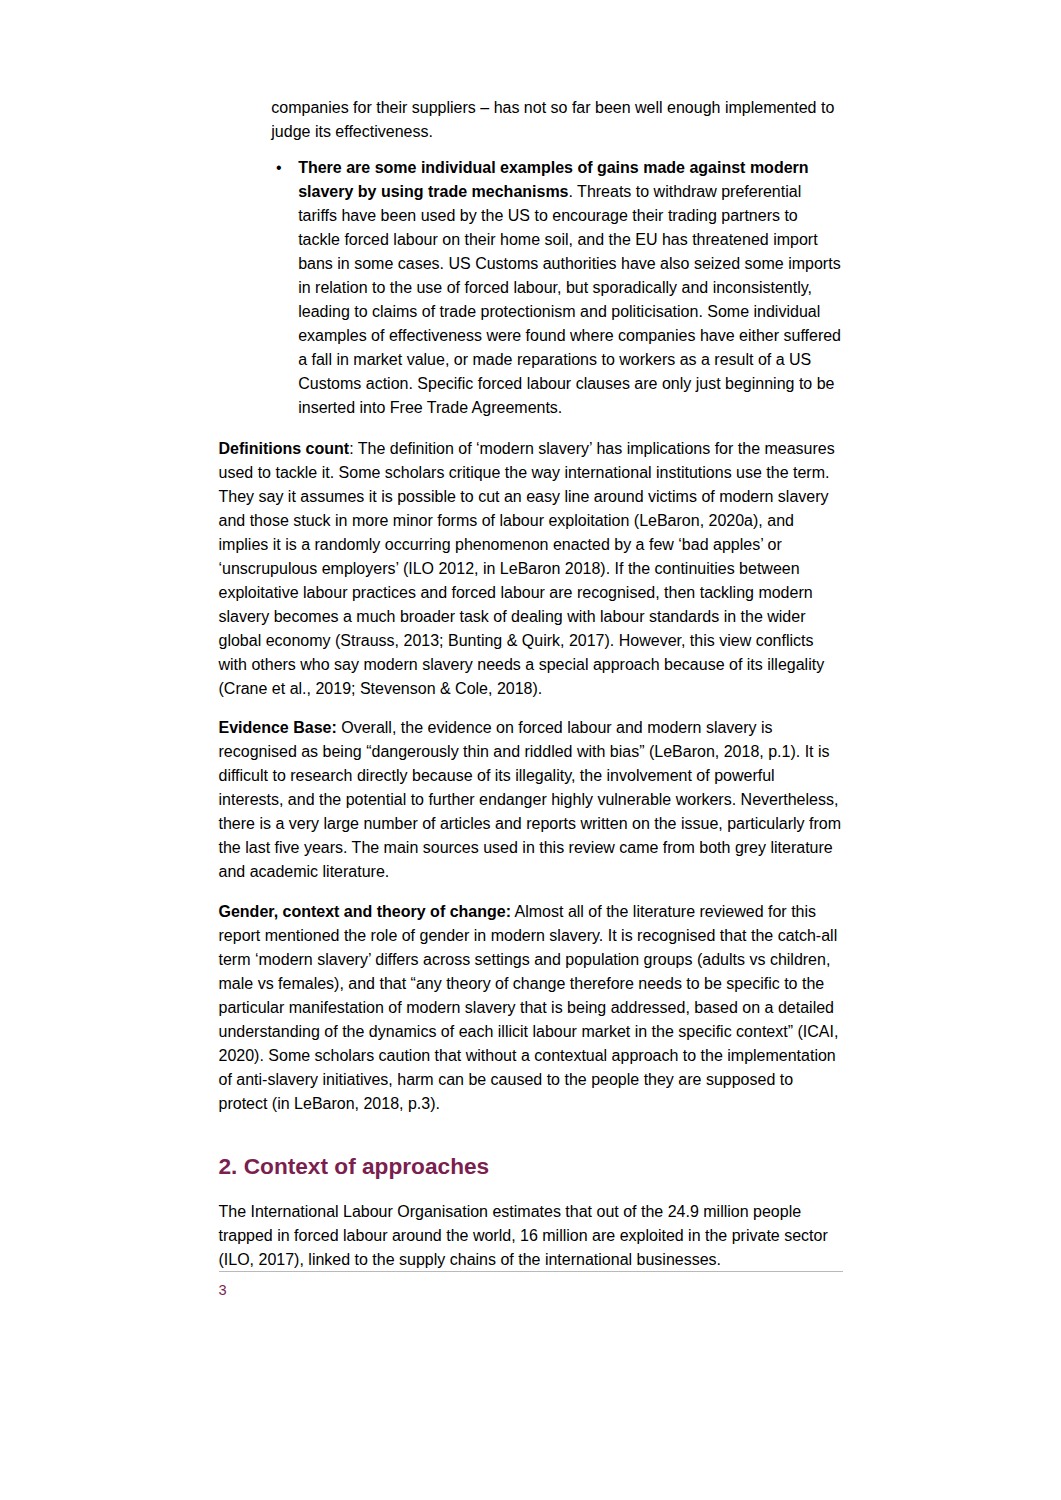companies for their suppliers – has not so far been well enough implemented to judge its effectiveness.
There are some individual examples of gains made against modern slavery by using trade mechanisms. Threats to withdraw preferential tariffs have been used by the US to encourage their trading partners to tackle forced labour on their home soil, and the EU has threatened import bans in some cases. US Customs authorities have also seized some imports in relation to the use of forced labour, but sporadically and inconsistently, leading to claims of trade protectionism and politicisation. Some individual examples of effectiveness were found where companies have either suffered a fall in market value, or made reparations to workers as a result of a US Customs action. Specific forced labour clauses are only just beginning to be inserted into Free Trade Agreements.
Definitions count: The definition of ‘modern slavery’ has implications for the measures used to tackle it. Some scholars critique the way international institutions use the term. They say it assumes it is possible to cut an easy line around victims of modern slavery and those stuck in more minor forms of labour exploitation (LeBaron, 2020a), and implies it is a randomly occurring phenomenon enacted by a few ‘bad apples’ or ‘unscrupulous employers’ (ILO 2012, in LeBaron 2018). If the continuities between exploitative labour practices and forced labour are recognised, then tackling modern slavery becomes a much broader task of dealing with labour standards in the wider global economy (Strauss, 2013; Bunting & Quirk, 2017). However, this view conflicts with others who say modern slavery needs a special approach because of its illegality (Crane et al., 2019; Stevenson & Cole, 2018).
Evidence Base: Overall, the evidence on forced labour and modern slavery is recognised as being “dangerously thin and riddled with bias” (LeBaron, 2018, p.1). It is difficult to research directly because of its illegality, the involvement of powerful interests, and the potential to further endanger highly vulnerable workers. Nevertheless, there is a very large number of articles and reports written on the issue, particularly from the last five years. The main sources used in this review came from both grey literature and academic literature.
Gender, context and theory of change: Almost all of the literature reviewed for this report mentioned the role of gender in modern slavery. It is recognised that the catch-all term ‘modern slavery’ differs across settings and population groups (adults vs children, male vs females), and that “any theory of change therefore needs to be specific to the particular manifestation of modern slavery that is being addressed, based on a detailed understanding of the dynamics of each illicit labour market in the specific context” (ICAI, 2020). Some scholars caution that without a contextual approach to the implementation of anti-slavery initiatives, harm can be caused to the people they are supposed to protect (in LeBaron, 2018, p.3).
2. Context of approaches
The International Labour Organisation estimates that out of the 24.9 million people trapped in forced labour around the world, 16 million are exploited in the private sector (ILO, 2017), linked to the supply chains of the international businesses.
3